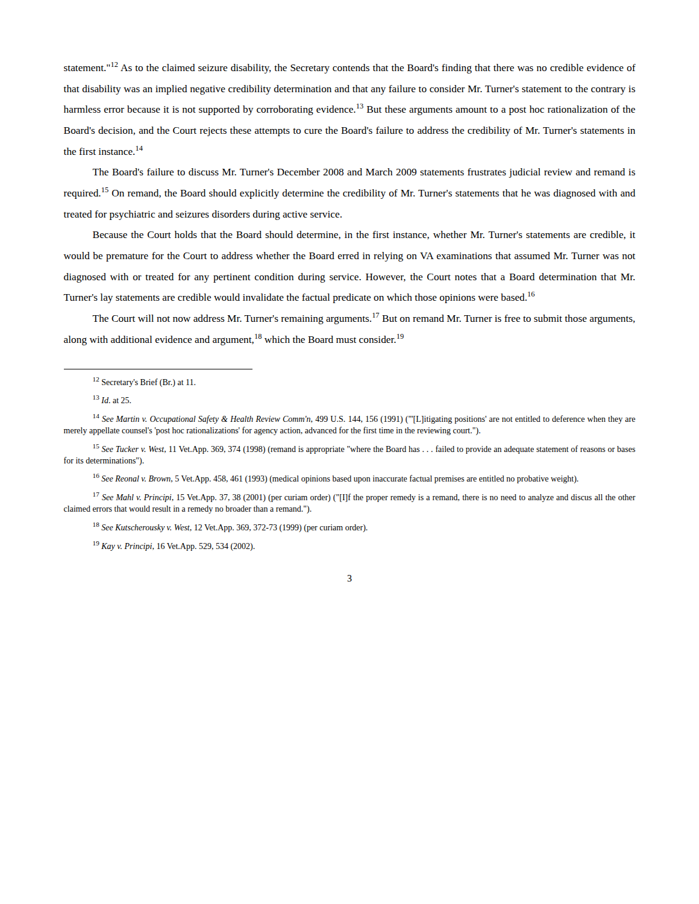statement."12 As to the claimed seizure disability, the Secretary contends that the Board's finding that there was no credible evidence of that disability was an implied negative credibility determination and that any failure to consider Mr. Turner's statement to the contrary is harmless error because it is not supported by corroborating evidence.13 But these arguments amount to a post hoc rationalization of the Board's decision, and the Court rejects these attempts to cure the Board's failure to address the credibility of Mr. Turner's statements in the first instance.14
The Board's failure to discuss Mr. Turner's December 2008 and March 2009 statements frustrates judicial review and remand is required.15 On remand, the Board should explicitly determine the credibility of Mr. Turner's statements that he was diagnosed with and treated for psychiatric and seizures disorders during active service.
Because the Court holds that the Board should determine, in the first instance, whether Mr. Turner's statements are credible, it would be premature for the Court to address whether the Board erred in relying on VA examinations that assumed Mr. Turner was not diagnosed with or treated for any pertinent condition during service. However, the Court notes that a Board determination that Mr. Turner's lay statements are credible would invalidate the factual predicate on which those opinions were based.16
The Court will not now address Mr. Turner's remaining arguments.17 But on remand Mr. Turner is free to submit those arguments, along with additional evidence and argument,18 which the Board must consider.19
12 Secretary's Brief (Br.) at 11.
13 Id. at 25.
14 See Martin v. Occupational Safety & Health Review Comm'n, 499 U.S. 144, 156 (1991) ("'[L]itigating positions' are not entitled to deference when they are merely appellate counsel's 'post hoc rationalizations' for agency action, advanced for the first time in the reviewing court.").
15 See Tucker v. West, 11 Vet.App. 369, 374 (1998) (remand is appropriate "where the Board has . . . failed to provide an adequate statement of reasons or bases for its determinations").
16 See Reonal v. Brown, 5 Vet.App. 458, 461 (1993) (medical opinions based upon inaccurate factual premises are entitled no probative weight).
17 See Mahl v. Principi, 15 Vet.App. 37, 38 (2001) (per curiam order) ("[I]f the proper remedy is a remand, there is no need to analyze and discus all the other claimed errors that would result in a remedy no broader than a remand.").
18 See Kutscherousky v. West, 12 Vet.App. 369, 372-73 (1999) (per curiam order).
19 Kay v. Principi, 16 Vet.App. 529, 534 (2002).
3